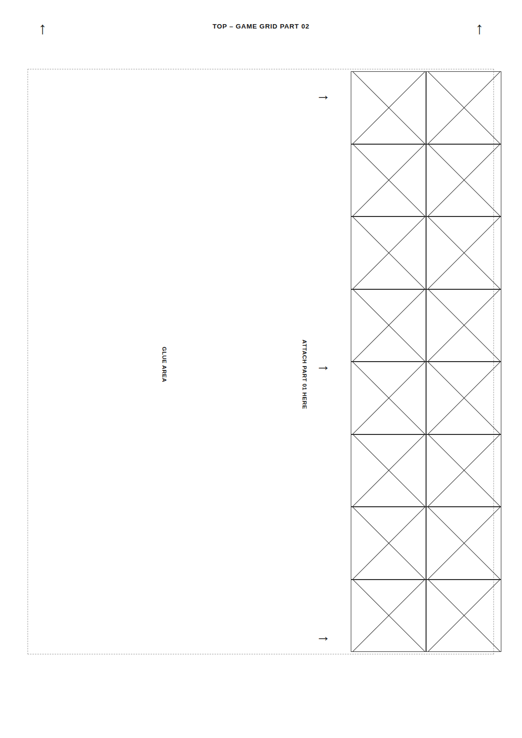↑
↑
TOP – GAME GRID PART 02
GLUE AREA
ATTACH PART 01 HERE
→
→
→